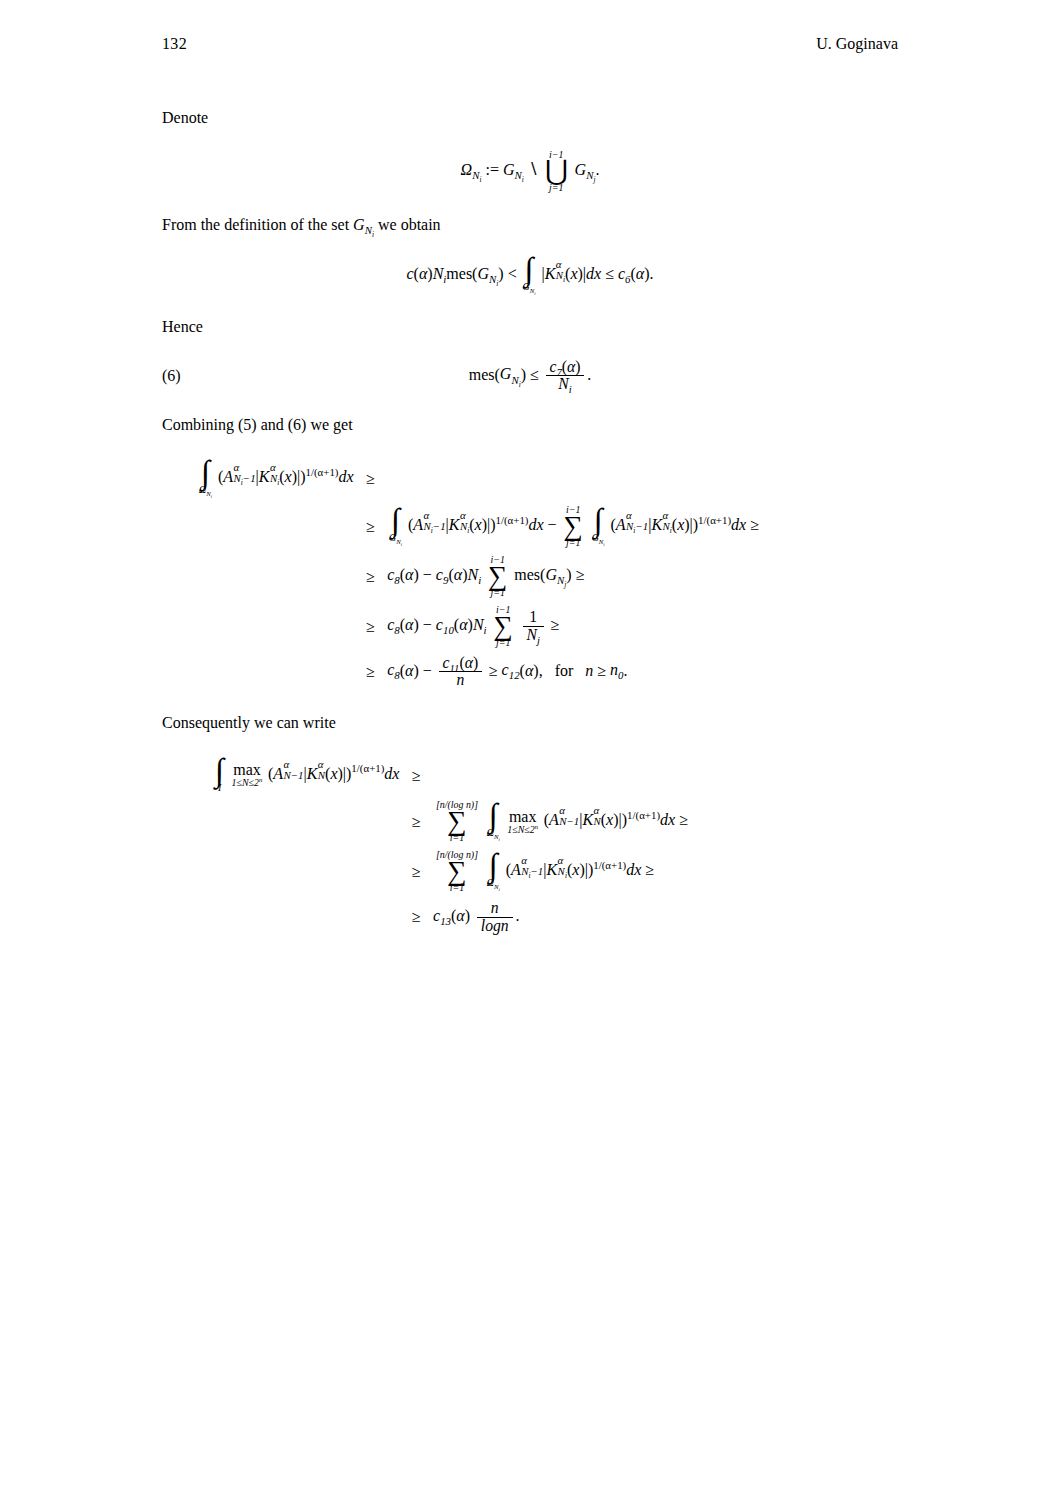132 U. Goginava
Denote
ΩNi := GNi ∖ i−1 ⋃ j=1 GNj.
From the definition of the set GNi we obtain
c(α) Ni mes(GNi) < ∫ GNi |KαNi(x)|dx ≤ c6(α).
Hence
(6)
mes(GNi) ≤ c7(α) Ni .
Combining (5) and (6) we get
∫ ΩNi (AαNi−1|KαNi(x)|)1/(α+1)dx
≥
≥
∫ GNi (AαNi−1|KαNi(x)|)1/(α+1)dx − i−1 ∑ j=1 ∫ GNi (AαNi−1|KαNi(x)|)1/(α+1)dx ≥
≥
c8(α) − c9(α) Ni i−1 ∑ j=1 mes(GNj) ≥
≥
c8(α) − c10(α) Ni i−1 ∑ j=1 1 Nj ≥
≥
c8(α) − c11(α) n ≥ c12(α), for n ≥ n0.
Consequently we can write
∫ I max 1≤N≤2n (AαN−1|KαN(x)|)1/(α+1)dx
≥
≥
[n/(log n)] ∑ i=1 ∫ ΩNi max 1≤N≤2n (AαN−1|KαN(x)|)1/(α+1)dx ≥
≥
[n/(log n)] ∑ i=1 ∫ ΩNi (AαNi−1|KαNi(x)|)1/(α+1)dx ≥
≥
c13(α) n log n .